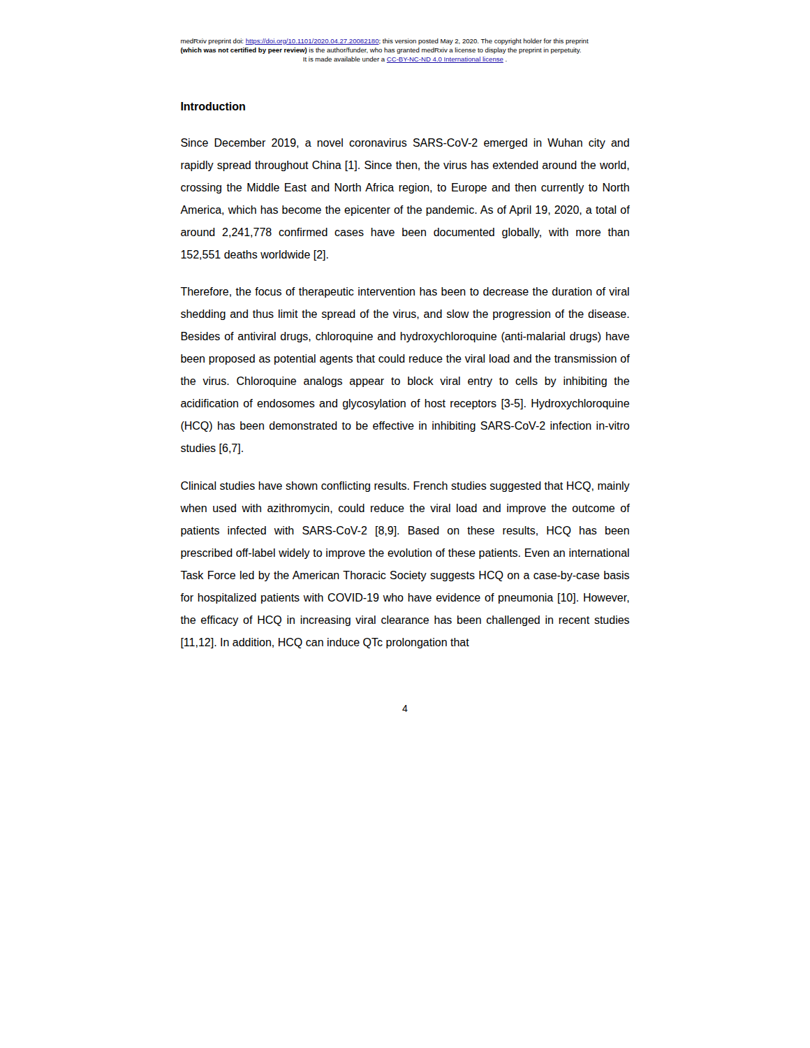medRxiv preprint doi: https://doi.org/10.1101/2020.04.27.20082180; this version posted May 2, 2020. The copyright holder for this preprint
(which was not certified by peer review) is the author/funder, who has granted medRxiv a license to display the preprint in perpetuity.
It is made available under a CC-BY-NC-ND 4.0 International license .
Introduction
Since December 2019, a novel coronavirus SARS-CoV-2 emerged in Wuhan city and rapidly spread throughout China [1]. Since then, the virus has extended around the world, crossing the Middle East and North Africa region, to Europe and then currently to North America, which has become the epicenter of the pandemic. As of April 19, 2020, a total of around 2,241,778 confirmed cases have been documented globally, with more than 152,551 deaths worldwide [2].
Therefore, the focus of therapeutic intervention has been to decrease the duration of viral shedding and thus limit the spread of the virus, and slow the progression of the disease. Besides of antiviral drugs, chloroquine and hydroxychloroquine (anti-malarial drugs) have been proposed as potential agents that could reduce the viral load and the transmission of the virus. Chloroquine analogs appear to block viral entry to cells by inhibiting the acidification of endosomes and glycosylation of host receptors [3-5]. Hydroxychloroquine (HCQ) has been demonstrated to be effective in inhibiting SARS-CoV-2 infection in-vitro studies [6,7].
Clinical studies have shown conflicting results. French studies suggested that HCQ, mainly when used with azithromycin, could reduce the viral load and improve the outcome of patients infected with SARS-CoV-2 [8,9]. Based on these results, HCQ has been prescribed off-label widely to improve the evolution of these patients. Even an international Task Force led by the American Thoracic Society suggests HCQ on a case-by-case basis for hospitalized patients with COVID-19 who have evidence of pneumonia [10]. However, the efficacy of HCQ in increasing viral clearance has been challenged in recent studies [11,12]. In addition, HCQ can induce QTc prolongation that
4